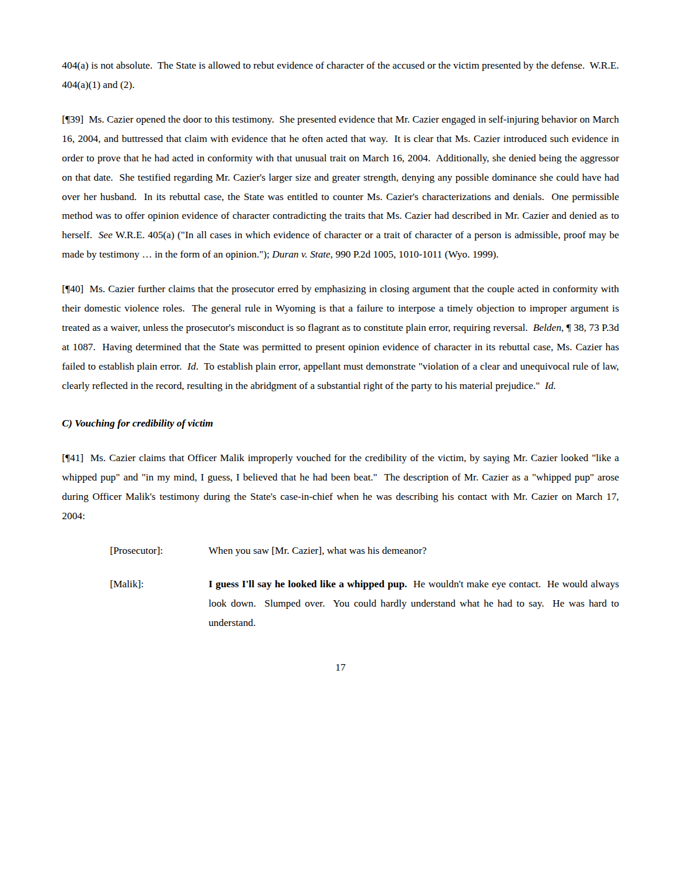404(a) is not absolute. The State is allowed to rebut evidence of character of the accused or the victim presented by the defense. W.R.E. 404(a)(1) and (2).
[¶39] Ms. Cazier opened the door to this testimony. She presented evidence that Mr. Cazier engaged in self-injuring behavior on March 16, 2004, and buttressed that claim with evidence that he often acted that way. It is clear that Ms. Cazier introduced such evidence in order to prove that he had acted in conformity with that unusual trait on March 16, 2004. Additionally, she denied being the aggressor on that date. She testified regarding Mr. Cazier's larger size and greater strength, denying any possible dominance she could have had over her husband. In its rebuttal case, the State was entitled to counter Ms. Cazier's characterizations and denials. One permissible method was to offer opinion evidence of character contradicting the traits that Ms. Cazier had described in Mr. Cazier and denied as to herself. See W.R.E. 405(a) ("In all cases in which evidence of character or a trait of character of a person is admissible, proof may be made by testimony … in the form of an opinion."); Duran v. State, 990 P.2d 1005, 1010-1011 (Wyo. 1999).
[¶40] Ms. Cazier further claims that the prosecutor erred by emphasizing in closing argument that the couple acted in conformity with their domestic violence roles. The general rule in Wyoming is that a failure to interpose a timely objection to improper argument is treated as a waiver, unless the prosecutor's misconduct is so flagrant as to constitute plain error, requiring reversal. Belden, ¶ 38, 73 P.3d at 1087. Having determined that the State was permitted to present opinion evidence of character in its rebuttal case, Ms. Cazier has failed to establish plain error. Id. To establish plain error, appellant must demonstrate "violation of a clear and unequivocal rule of law, clearly reflected in the record, resulting in the abridgment of a substantial right of the party to his material prejudice." Id.
C) Vouching for credibility of victim
[¶41] Ms. Cazier claims that Officer Malik improperly vouched for the credibility of the victim, by saying Mr. Cazier looked "like a whipped pup" and "in my mind, I guess, I believed that he had been beat." The description of Mr. Cazier as a "whipped pup" arose during Officer Malik's testimony during the State's case-in-chief when he was describing his contact with Mr. Cazier on March 17, 2004:
[Prosecutor]:
When you saw [Mr. Cazier], what was his demeanor?
[Malik]:
I guess I'll say he looked like a whipped pup. He wouldn't make eye contact. He would always look down. Slumped over. You could hardly understand what he had to say. He was hard to understand.
17